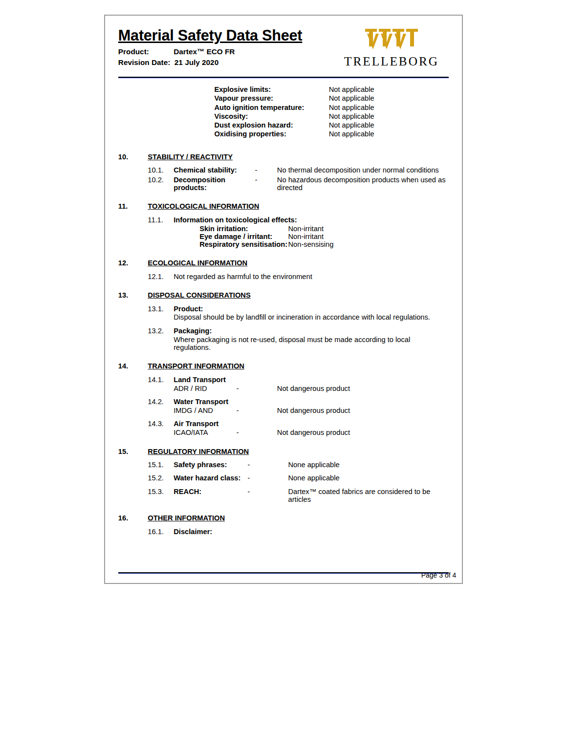Material Safety Data Sheet
Product: Dartex™ ECO FR
Revision Date: 21 July 2020
TRELLEBORG
Explosive limits: Not applicable
Vapour pressure: Not applicable
Auto ignition temperature: Not applicable
Viscosity: Not applicable
Dust explosion hazard: Not applicable
Oxidising properties: Not applicable
10. Stability / Reactivity
10.1. Chemical stability: - No thermal decomposition under normal conditions
10.2. Decomposition products: - No hazardous decomposition products when used as directed
11. Toxicological Information
11.1. Information on toxicological effects:
Skin irritation: Non-irritant
Eye damage / irritant: Non-irritant
Respiratory sensitisation: Non-sensising
12. Ecological Information
12.1. Not regarded as harmful to the environment
13. Disposal Considerations
13.1. Product:
Disposal should be by landfill or incineration in accordance with local regulations.
13.2. Packaging:
Where packaging is not re-used, disposal must be made according to local regulations.
14. Transport Information
14.1. Land Transport
ADR / RID-Not dangerous product
14.2. Water Transport
IMDG / AND-Not dangerous product
14.3. Air Transport
ICAO/IATA-Not dangerous product
15. Regulatory Information
15.1. Safety phrases:-None applicable
15.2. Water hazard class:-None applicable
15.3. REACH:-Dartex™ coated fabrics are considered to be articles
16. Other Information
16.1. Disclaimer:
Page 3 of 4